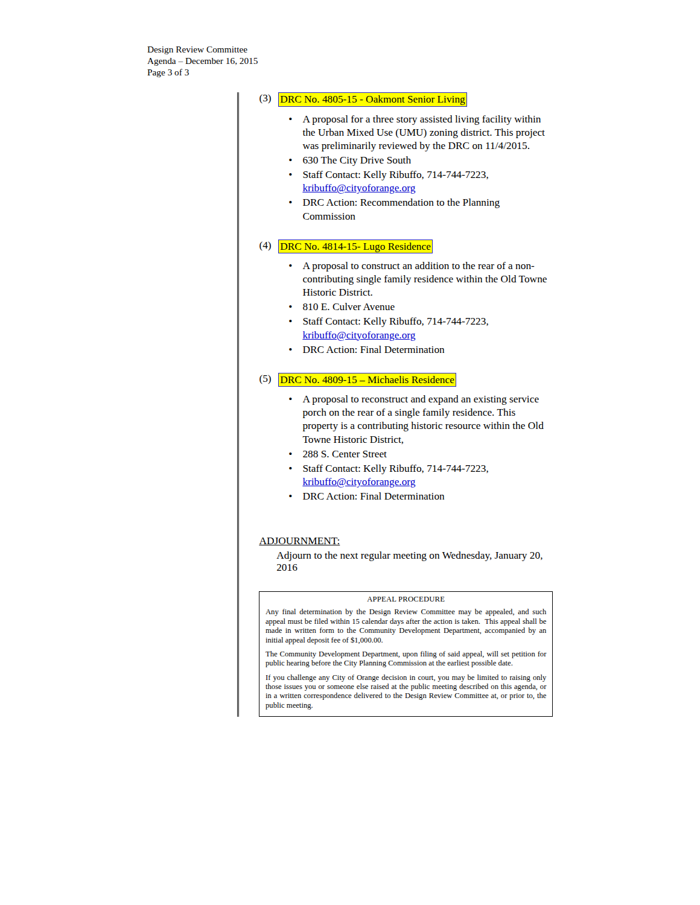Design Review Committee
Agenda – December 16, 2015
Page 3 of 3
(3) DRC No. 4805-15 - Oakmont Senior Living
A proposal for a three story assisted living facility within the Urban Mixed Use (UMU) zoning district. This project was preliminarily reviewed by the DRC on 11/4/2015.
630 The City Drive South
Staff Contact: Kelly Ribuffo, 714-744-7223, kribuffo@cityoforange.org
DRC Action: Recommendation to the Planning Commission
(4) DRC No. 4814-15- Lugo Residence
A proposal to construct an addition to the rear of a non-contributing single family residence within the Old Towne Historic District.
810 E. Culver Avenue
Staff Contact: Kelly Ribuffo, 714-744-7223, kribuffo@cityoforange.org
DRC Action: Final Determination
(5) DRC No. 4809-15 – Michaelis Residence
A proposal to reconstruct and expand an existing service porch on the rear of a single family residence. This property is a contributing historic resource within the Old Towne Historic District,
288 S. Center Street
Staff Contact: Kelly Ribuffo, 714-744-7223, kribuffo@cityoforange.org
DRC Action: Final Determination
ADJOURNMENT:
Adjourn to the next regular meeting on Wednesday, January 20, 2016
APPEAL PROCEDURE
Any final determination by the Design Review Committee may be appealed, and such appeal must be filed within 15 calendar days after the action is taken. This appeal shall be made in written form to the Community Development Department, accompanied by an initial appeal deposit fee of $1,000.00.
The Community Development Department, upon filing of said appeal, will set petition for public hearing before the City Planning Commission at the earliest possible date.
If you challenge any City of Orange decision in court, you may be limited to raising only those issues you or someone else raised at the public meeting described on this agenda, or in a written correspondence delivered to the Design Review Committee at, or prior to, the public meeting.